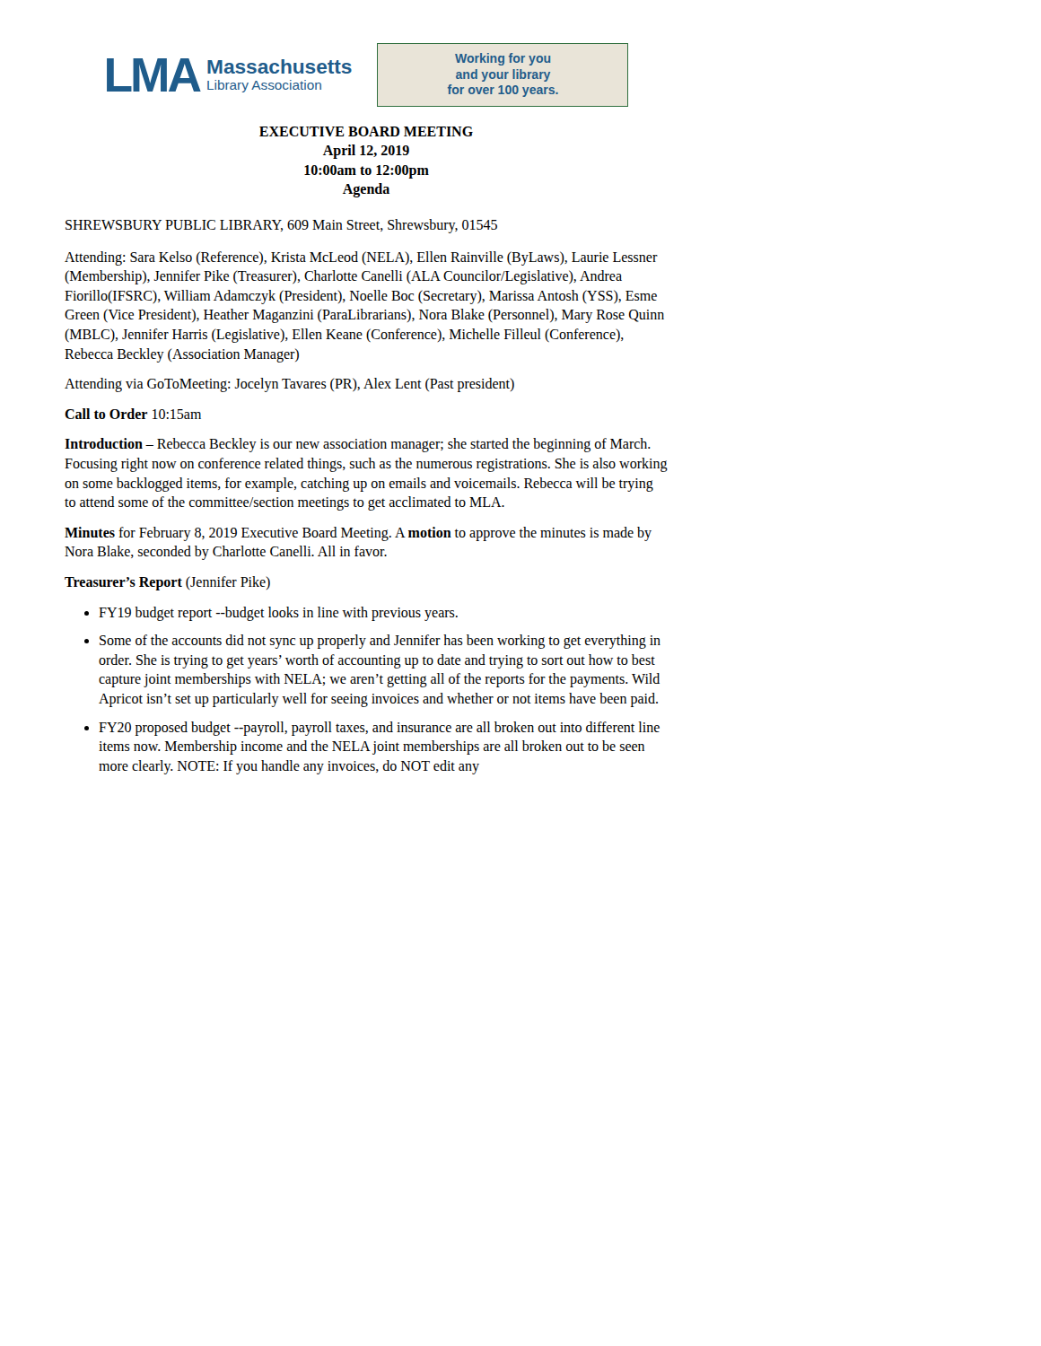LMA
Massachusetts Library Association
Working for you and your library for over 100 years.
EXECUTIVE BOARD MEETING
April 12, 2019
10:00am to 12:00pm
Agenda
SHREWSBURY PUBLIC LIBRARY, 609 Main Street, Shrewsbury, 01545
Attending: Sara Kelso (Reference), Krista McLeod (NELA), Ellen Rainville (ByLaws), Laurie Lessner (Membership), Jennifer Pike (Treasurer), Charlotte Canelli (ALA Councilor/Legislative), Andrea Fiorillo(IFSRC), William Adamczyk (President), Noelle Boc (Secretary), Marissa Antosh (YSS), Esme Green (Vice President), Heather Maganzini (ParaLibrarians), Nora Blake (Personnel), Mary Rose Quinn (MBLC), Jennifer Harris (Legislative), Ellen Keane (Conference), Michelle Filleul (Conference), Rebecca Beckley (Association Manager)
Attending via GoToMeeting: Jocelyn Tavares (PR), Alex Lent (Past president)
Call to Order 10:15am
Introduction – Rebecca Beckley is our new association manager; she started the beginning of March. Focusing right now on conference related things, such as the numerous registrations. She is also working on some backlogged items, for example, catching up on emails and voicemails. Rebecca will be trying to attend some of the committee/section meetings to get acclimated to MLA.
Minutes for February 8, 2019 Executive Board Meeting. A motion to approve the minutes is made by Nora Blake, seconded by Charlotte Canelli. All in favor.
Treasurer’s Report (Jennifer Pike)
FY19 budget report --budget looks in line with previous years.
Some of the accounts did not sync up properly and Jennifer has been working to get everything in order. She is trying to get years’ worth of accounting up to date and trying to sort out how to best capture joint memberships with NELA; we aren’t getting all of the reports for the payments. Wild Apricot isn’t set up particularly well for seeing invoices and whether or not items have been paid.
FY20 proposed budget --payroll, payroll taxes, and insurance are all broken out into different line items now. Membership income and the NELA joint memberships are all broken out to be seen more clearly. NOTE: If you handle any invoices, do NOT edit any